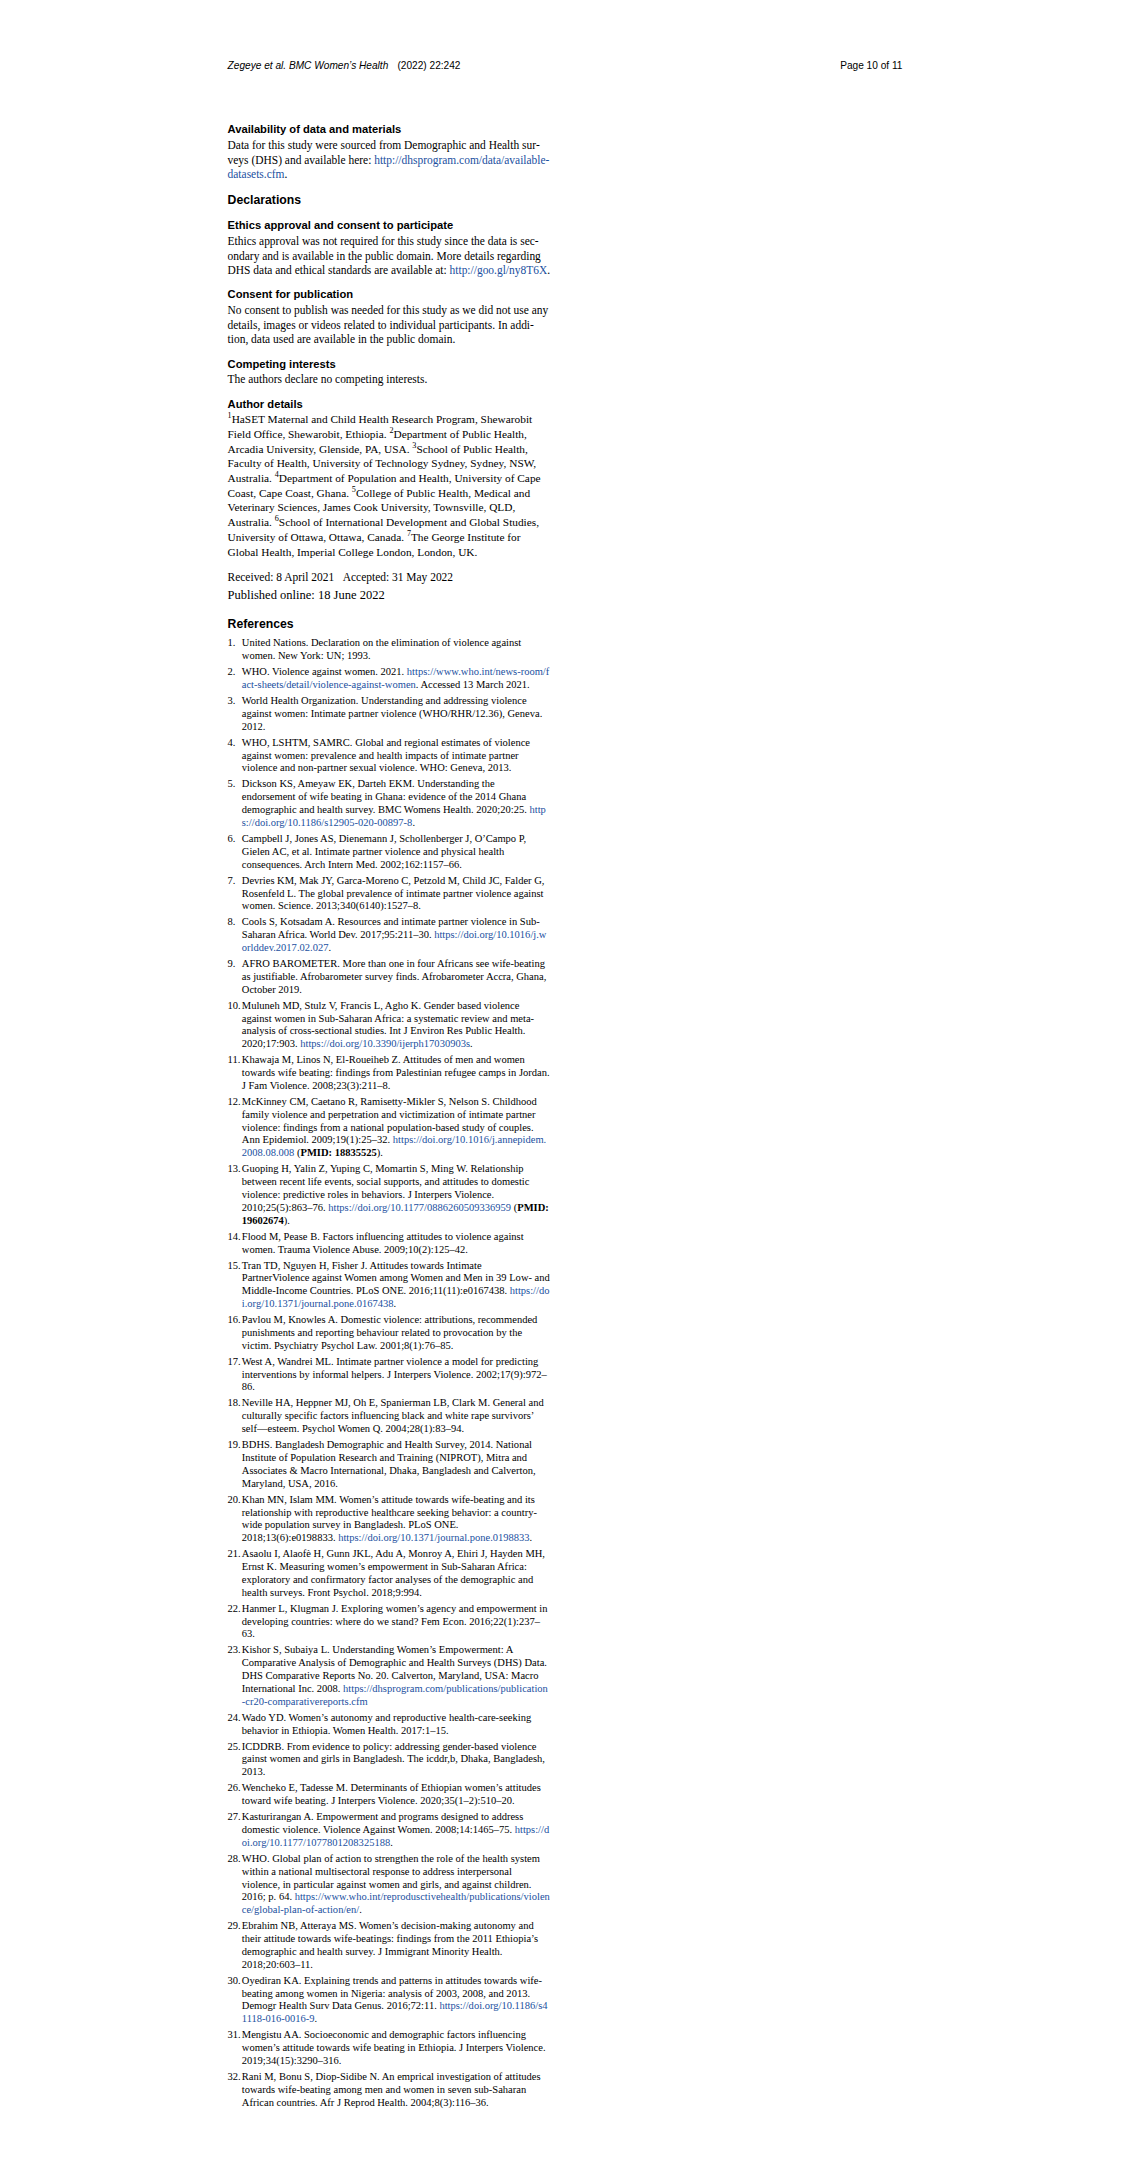Zegeye et al. BMC Women’s Health(2022) 22:242
Page 10 of 11
Availability of data and materials
Data for this study were sourced from Demographic and Health surveys (DHS) and available here: http://​dhsprogram.​com/​data/​available-datasets.​cfm.
Declarations
Ethics approval and consent to participate
Ethics approval was not required for this study since the data is secondary and is available in the public domain. More details regarding DHS data and ethical standards are available at: http://​goo.​gl/​ny8T6X.
Consent for publication
No consent to publish was needed for this study as we did not use any details, images or videos related to individual participants. In addition, data used are available in the public domain.
Competing interests
The authors declare no competing interests.
Author details
1HaSET Maternal and Child Health Research Program, Shewarobit Field Office, Shewarobit, Ethiopia. 2Department of Public Health, Arcadia University, Glenside, PA, USA. 3School of Public Health, Faculty of Health, University of Technology Sydney, Sydney, NSW, Australia. 4Department of Population and Health, University of Cape Coast, Cape Coast, Ghana. 5College of Public Health, Medical and Veterinary Sciences, James Cook University, Townsville, QLD, Australia. 6School of International Development and Global Studies, University of Ottawa, Ottawa, Canada. 7The George Institute for Global Health, Imperial College London, London, UK.
Received: 8 April 2021 Accepted: 31 May 2022
Published online: 18 June 2022
References
United Nations. Declaration on the elimination of violence against women. New York: UN; 1993.
WHO. Violence against women. 2021. https://​www.​who.​int/​news-room/​fact-sheets/​detail/​violence-against-women. Accessed 13 March 2021.
World Health Organization. Understanding and addressing violence against women: Intimate partner violence (WHO/RHR/12.36), Geneva. 2012.
WHO, LSHTM, SAMRC. Global and regional estimates of violence against women: prevalence and health impacts of intimate partner violence and non-partner sexual violence. WHO: Geneva, 2013.
Dickson KS, Ameyaw EK, Darteh EKM. Understanding the endorsement of wife beating in Ghana: evidence of the 2014 Ghana demographic and health survey. BMC Womens Health. 2020;20:25. https://​doi.​org/​10.​1186/​s12905-020-00897-8.
Campbell J, Jones AS, Dienemann J, Schollenberger J, O’Campo P, Gielen AC, et al. Intimate partner violence and physical health consequences. Arch Intern Med. 2002;162:1157–66.
Devries KM, Mak JY, Garca-Moreno C, Petzold M, Child JC, Falder G, Rosenfeld L. The global prevalence of intimate partner violence against women. Science. 2013;340(6140):1527–8.
Cools S, Kotsadam A. Resources and intimate partner violence in Sub-Saharan Africa. World Dev. 2017;95:211–30. https://​doi.​org/​10.​1016/​j.​worlddev.​2017.​02.​027.
AFRO BAROMETER. More than one in four Africans see wife-beating as justifiable. Afrobarometer survey finds. Afrobarometer Accra, Ghana, October 2019.
Muluneh MD, Stulz V, Francis L, Agho K. Gender based violence against women in Sub-Saharan Africa: a systematic review and meta-analysis of cross-sectional studies. Int J Environ Res Public Health. 2020;17:903. https://​doi.​org/​10.​3390/​ijerph1703090​3s.
Khawaja M, Linos N, El-Roueiheb Z. Attitudes of men and women towards wife beating: findings from Palestinian refugee camps in Jordan. J Fam Violence. 2008;23(3):211–8.
McKinney CM, Caetano R, Ramisetty-Mikler S, Nelson S. Childhood family violence and perpetration and victimization of intimate partner violence: findings from a national population-based study of couples. Ann Epidemiol. 2009;19(1):25–32. https://​doi.​org/​10.​1016/​j.​annepidem.​2008.​08.​008 (PMID: 18835525).
Guoping H, Yalin Z, Yuping C, Momartin S, Ming W. Relationship between recent life events, social supports, and attitudes to domestic violence: predictive roles in behaviors. J Interpers Violence. 2010;25(5):863–76. https://​doi.​org/​10.​1177/​0886260509336959 (PMID: 19602674).
Flood M, Pease B. Factors influencing attitudes to violence against women. Trauma Violence Abuse. 2009;10(2):125–42.
Tran TD, Nguyen H, Fisher J. Attitudes towards Intimate PartnerViolence against Women among Women and Men in 39 Low- and Middle-Income Countries. PLoS ONE. 2016;11(11):e0167438. https://​doi.​org/​10.​1371/​journal.​pone.​0167438.
Pavlou M, Knowles A. Domestic violence: attributions, recommended punishments and reporting behaviour related to provocation by the victim. Psychiatry Psychol Law. 2001;8(1):76–85.
West A, Wandrei ML. Intimate partner violence a model for predicting interventions by informal helpers. J Interpers Violence. 2002;17(9):972–86.
Neville HA, Heppner MJ, Oh E, Spanierman LB, Clark M. General and culturally specific factors influencing black and white rape survivors’ self—esteem. Psychol Women Q. 2004;28(1):83–94.
BDHS. Bangladesh Demographic and Health Survey, 2014. National Institute of Population Research and Training (NIPROT), Mitra and Associates & Macro International, Dhaka, Bangladesh and Calverton, Maryland, USA, 2016.
Khan MN, Islam MM. Women’s attitude towards wife-beating and its relationship with reproductive healthcare seeking behavior: a country-wide population survey in Bangladesh. PLoS ONE. 2018;13(6):e0198833. https://​doi.​org/​10.​1371/​journal.​pone.​0198833.
Asaolu I, Alaofè H, Gunn JKL, Adu A, Monroy A, Ehiri J, Hayden MH, Ernst K. Measuring women’s empowerment in Sub-Saharan Africa: exploratory and confirmatory factor analyses of the demographic and health surveys. Front Psychol. 2018;9:994.
Hanmer L, Klugman J. Exploring women’s agency and empowerment in developing countries: where do we stand? Fem Econ. 2016;22(1):237–63.
Kishor S, Subaiya L. Understanding Women’s Empowerment: A Comparative Analysis of Demographic and Health Surveys (DHS) Data. DHS Comparative Reports No. 20. Calverton, Maryland, USA: Macro International Inc. 2008. https://​dhsprogram.​com/​publications/​publication-cr20-comparativereports.​cfm
Wado YD. Women’s autonomy and reproductive health-care-seeking behavior in Ethiopia. Women Health. 2017:1–15.
ICDDRB. From evidence to policy: addressing gender-based violence gainst women and girls in Bangladesh. The icddr,b, Dhaka, Bangladesh, 2013.
Wencheko E, Tadesse M. Determinants of Ethiopian women’s attitudes toward wife beating. J Interpers Violence. 2020;35(1–2):510–20.
Kasturirangan A. Empowerment and programs designed to address domestic violence. Violence Against Women. 2008;14:1465–75. https://​doi.​org/​10.​1177/​1077801208325188.
WHO. Global plan of action to strengthen the role of the health system within a national multisectoral response to address interpersonal violence, in particular against women and girls, and against children. 2016; p. 64. https://​www.​who.​int/​reprodusctivehealth/​publications/​violence/​global-plan-of-action/​en/.
Ebrahim NB, Atteraya MS. Women’s decision-making autonomy and their attitude towards wife-beatings: findings from the 2011 Ethiopia’s demographic and health survey. J Immigrant Minority Health. 2018;20:603–11.
Oyediran KA. Explaining trends and patterns in attitudes towards wife-beating among women in Nigeria: analysis of 2003, 2008, and 2013. Demogr Health Surv Data Genus. 2016;72:11. https://​doi.​org/​10.​1186/​s41118-016-0016-9.
Mengistu AA. Socioeconomic and demographic factors influencing women’s attitude towards wife beating in Ethiopia. J Interpers Violence. 2019;34(15):3290–316.
Rani M, Bonu S, Diop-Sidibe N. An emprical investigation of attitudes towards wife-beating among men and women in seven sub-Saharan African countries. Afr J Reprod Health. 2004;8(3):116–36.